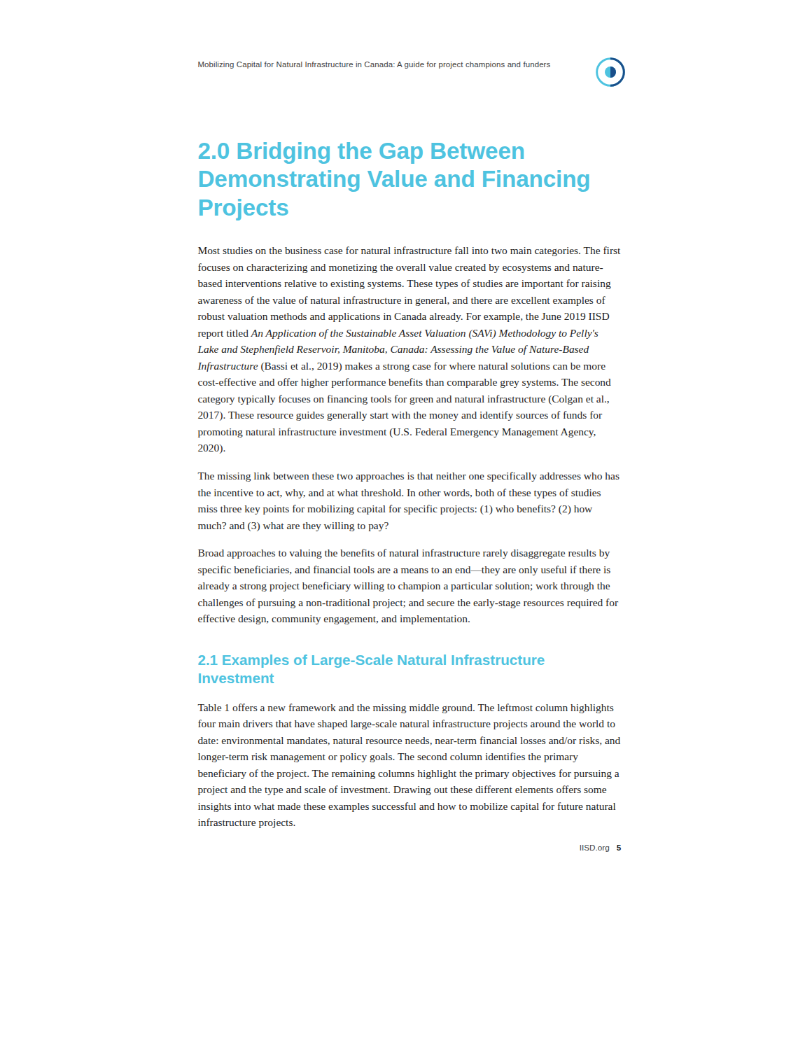Mobilizing Capital for Natural Infrastructure in Canada: A guide for project champions and funders
2.0 Bridging the Gap Between
Demonstrating Value and Financing
Projects
Most studies on the business case for natural infrastructure fall into two main categories. The first focuses on characterizing and monetizing the overall value created by ecosystems and nature-based interventions relative to existing systems. These types of studies are important for raising awareness of the value of natural infrastructure in general, and there are excellent examples of robust valuation methods and applications in Canada already. For example, the June 2019 IISD report titled An Application of the Sustainable Asset Valuation (SAVi) Methodology to Pelly's Lake and Stephenfield Reservoir, Manitoba, Canada: Assessing the Value of Nature-Based Infrastructure (Bassi et al., 2019) makes a strong case for where natural solutions can be more cost-effective and offer higher performance benefits than comparable grey systems. The second category typically focuses on financing tools for green and natural infrastructure (Colgan et al., 2017). These resource guides generally start with the money and identify sources of funds for promoting natural infrastructure investment (U.S. Federal Emergency Management Agency, 2020).
The missing link between these two approaches is that neither one specifically addresses who has the incentive to act, why, and at what threshold. In other words, both of these types of studies miss three key points for mobilizing capital for specific projects: (1) who benefits? (2) how much? and (3) what are they willing to pay?
Broad approaches to valuing the benefits of natural infrastructure rarely disaggregate results by specific beneficiaries, and financial tools are a means to an end—they are only useful if there is already a strong project beneficiary willing to champion a particular solution; work through the challenges of pursuing a non-traditional project; and secure the early-stage resources required for effective design, community engagement, and implementation.
2.1 Examples of Large-Scale Natural Infrastructure
Investment
Table 1 offers a new framework and the missing middle ground. The leftmost column highlights four main drivers that have shaped large-scale natural infrastructure projects around the world to date: environmental mandates, natural resource needs, near-term financial losses and/or risks, and longer-term risk management or policy goals. The second column identifies the primary beneficiary of the project. The remaining columns highlight the primary objectives for pursuing a project and the type and scale of investment. Drawing out these different elements offers some insights into what made these examples successful and how to mobilize capital for future natural infrastructure projects.
IISD.org5